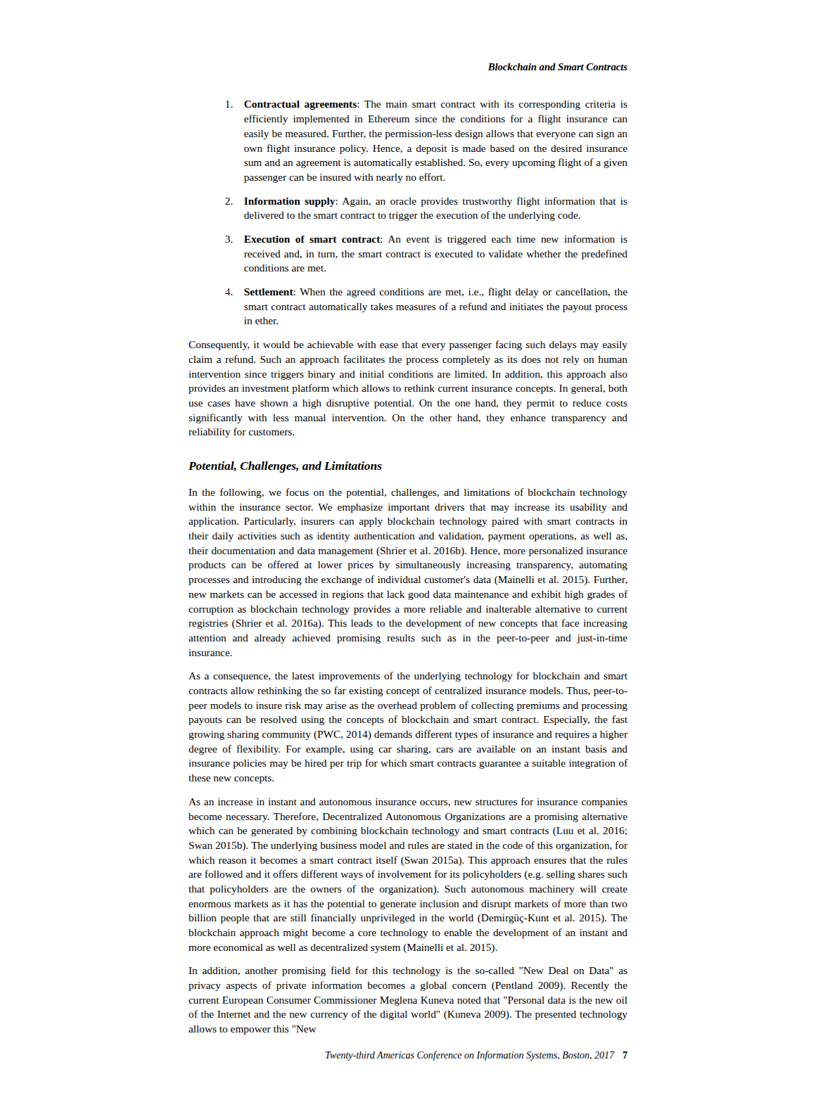Blockchain and Smart Contracts
Contractual agreements: The main smart contract with its corresponding criteria is efficiently implemented in Ethereum since the conditions for a flight insurance can easily be measured. Further, the permission-less design allows that everyone can sign an own flight insurance policy. Hence, a deposit is made based on the desired insurance sum and an agreement is automatically established. So, every upcoming flight of a given passenger can be insured with nearly no effort.
Information supply: Again, an oracle provides trustworthy flight information that is delivered to the smart contract to trigger the execution of the underlying code.
Execution of smart contract: An event is triggered each time new information is received and, in turn, the smart contract is executed to validate whether the predefined conditions are met.
Settlement: When the agreed conditions are met, i.e., flight delay or cancellation, the smart contract automatically takes measures of a refund and initiates the payout process in ether.
Consequently, it would be achievable with ease that every passenger facing such delays may easily claim a refund. Such an approach facilitates the process completely as its does not rely on human intervention since triggers binary and initial conditions are limited. In addition, this approach also provides an investment platform which allows to rethink current insurance concepts. In general, both use cases have shown a high disruptive potential. On the one hand, they permit to reduce costs significantly with less manual intervention. On the other hand, they enhance transparency and reliability for customers.
Potential, Challenges, and Limitations
In the following, we focus on the potential, challenges, and limitations of blockchain technology within the insurance sector. We emphasize important drivers that may increase its usability and application. Particularly, insurers can apply blockchain technology paired with smart contracts in their daily activities such as identity authentication and validation, payment operations, as well as, their documentation and data management (Shrier et al. 2016b). Hence, more personalized insurance products can be offered at lower prices by simultaneously increasing transparency, automating processes and introducing the exchange of individual customer's data (Mainelli et al. 2015). Further, new markets can be accessed in regions that lack good data maintenance and exhibit high grades of corruption as blockchain technology provides a more reliable and inalterable alternative to current registries (Shrier et al. 2016a). This leads to the development of new concepts that face increasing attention and already achieved promising results such as in the peer-to-peer and just-in-time insurance.
As a consequence, the latest improvements of the underlying technology for blockchain and smart contracts allow rethinking the so far existing concept of centralized insurance models. Thus, peer-to-peer models to insure risk may arise as the overhead problem of collecting premiums and processing payouts can be resolved using the concepts of blockchain and smart contract. Especially, the fast growing sharing community (PWC, 2014) demands different types of insurance and requires a higher degree of flexibility. For example, using car sharing, cars are available on an instant basis and insurance policies may be hired per trip for which smart contracts guarantee a suitable integration of these new concepts.
As an increase in instant and autonomous insurance occurs, new structures for insurance companies become necessary. Therefore, Decentralized Autonomous Organizations are a promising alternative which can be generated by combining blockchain technology and smart contracts (Luu et al. 2016; Swan 2015b). The underlying business model and rules are stated in the code of this organization, for which reason it becomes a smart contract itself (Swan 2015a). This approach ensures that the rules are followed and it offers different ways of involvement for its policyholders (e.g. selling shares such that policyholders are the owners of the organization). Such autonomous machinery will create enormous markets as it has the potential to generate inclusion and disrupt markets of more than two billion people that are still financially unprivileged in the world (Demirgüç-Kunt et al. 2015). The blockchain approach might become a core technology to enable the development of an instant and more economical as well as decentralized system (Mainelli et al. 2015).
In addition, another promising field for this technology is the so-called "New Deal on Data" as privacy aspects of private information becomes a global concern (Pentland 2009). Recently the current European Consumer Commissioner Meglena Kuneva noted that "Personal data is the new oil of the Internet and the new currency of the digital world" (Kuneva 2009). The presented technology allows to empower this "New
Twenty-third Americas Conference on Information Systems, Boston, 2017 7